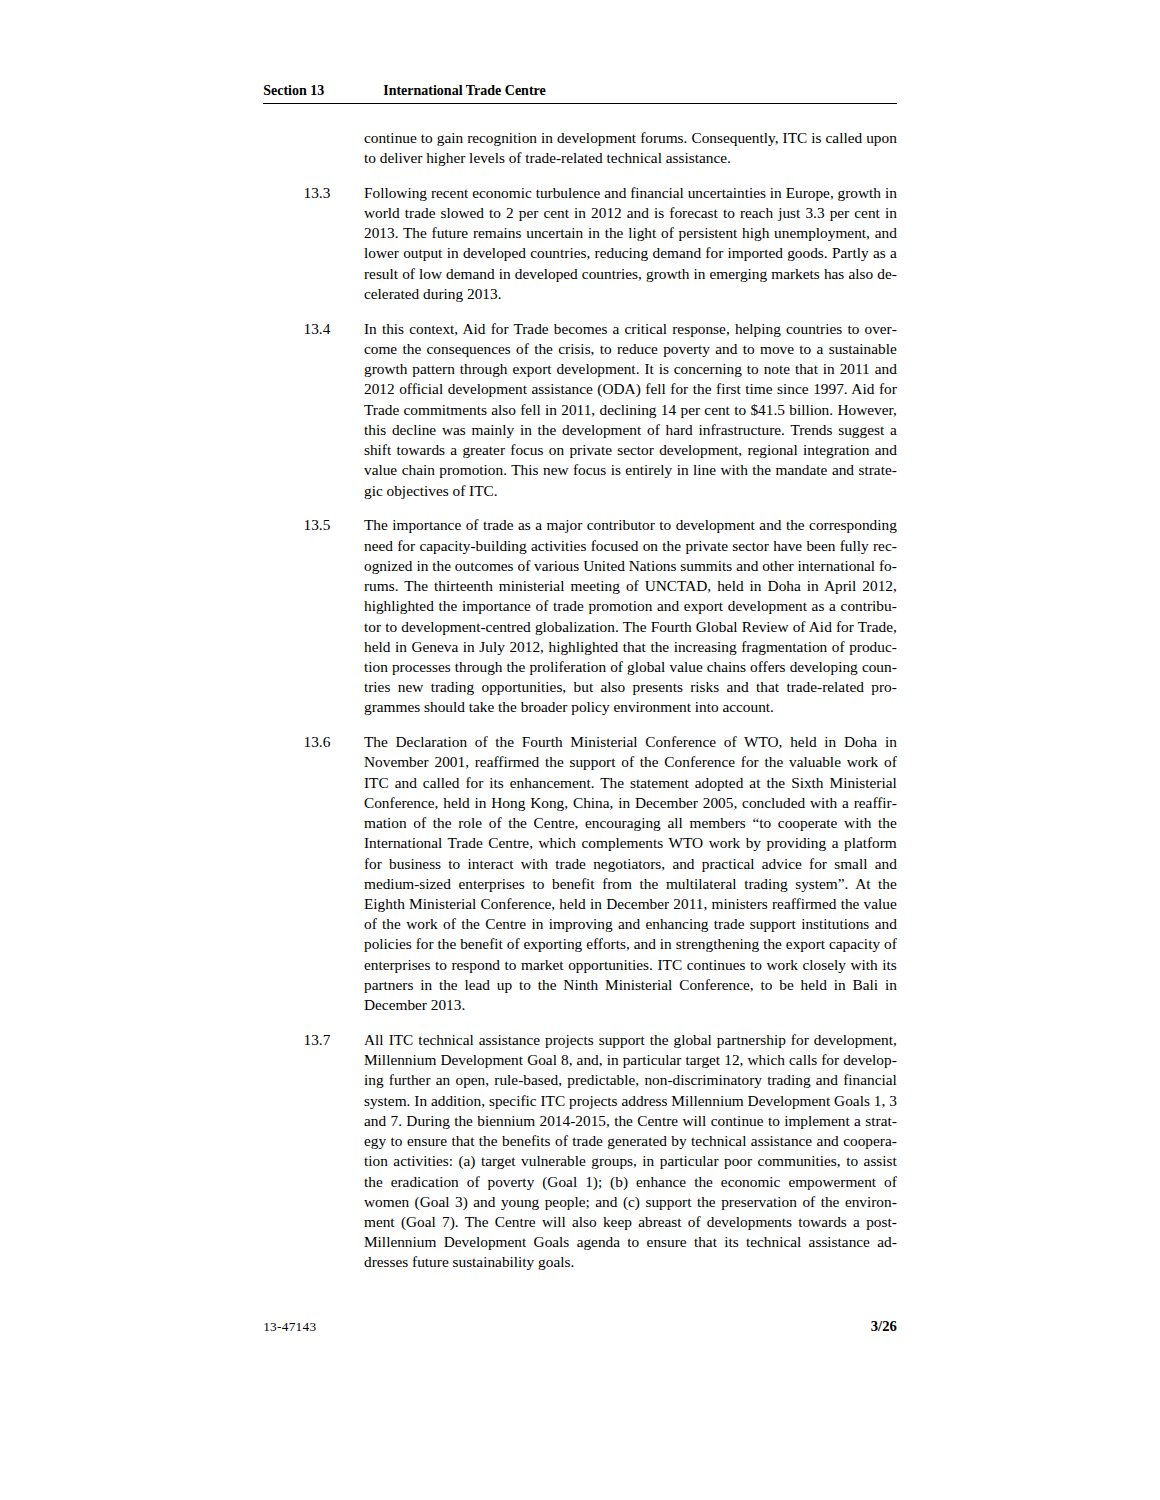| Section 13 | International Trade Centre |
continue to gain recognition in development forums. Consequently, ITC is called upon to deliver higher levels of trade-related technical assistance.
13.3
Following recent economic turbulence and financial uncertainties in Europe, growth in world trade slowed to 2 per cent in 2012 and is forecast to reach just 3.3 per cent in 2013. The future remains uncertain in the light of persistent high unemployment, and lower output in developed countries, reducing demand for imported goods. Partly as a result of low demand in developed countries, growth in emerging markets has also decelerated during 2013.
13.4
In this context, Aid for Trade becomes a critical response, helping countries to overcome the consequences of the crisis, to reduce poverty and to move to a sustainable growth pattern through export development. It is concerning to note that in 2011 and 2012 official development assistance (ODA) fell for the first time since 1997. Aid for Trade commitments also fell in 2011, declining 14 per cent to $41.5 billion. However, this decline was mainly in the development of hard infrastructure. Trends suggest a shift towards a greater focus on private sector development, regional integration and value chain promotion. This new focus is entirely in line with the mandate and strategic objectives of ITC.
13.5
The importance of trade as a major contributor to development and the corresponding need for capacity-building activities focused on the private sector have been fully recognized in the outcomes of various United Nations summits and other international forums. The thirteenth ministerial meeting of UNCTAD, held in Doha in April 2012, highlighted the importance of trade promotion and export development as a contributor to development-centred globalization. The Fourth Global Review of Aid for Trade, held in Geneva in July 2012, highlighted that the increasing fragmentation of production processes through the proliferation of global value chains offers developing countries new trading opportunities, but also presents risks and that trade-related programmes should take the broader policy environment into account.
13.6
The Declaration of the Fourth Ministerial Conference of WTO, held in Doha in November 2001, reaffirmed the support of the Conference for the valuable work of ITC and called for its enhancement. The statement adopted at the Sixth Ministerial Conference, held in Hong Kong, China, in December 2005, concluded with a reaffirmation of the role of the Centre, encouraging all members “to cooperate with the International Trade Centre, which complements WTO work by providing a platform for business to interact with trade negotiators, and practical advice for small and medium-sized enterprises to benefit from the multilateral trading system”. At the Eighth Ministerial Conference, held in December 2011, ministers reaffirmed the value of the work of the Centre in improving and enhancing trade support institutions and policies for the benefit of exporting efforts, and in strengthening the export capacity of enterprises to respond to market opportunities. ITC continues to work closely with its partners in the lead up to the Ninth Ministerial Conference, to be held in Bali in December 2013.
13.7
All ITC technical assistance projects support the global partnership for development, Millennium Development Goal 8, and, in particular target 12, which calls for developing further an open, rule-based, predictable, non-discriminatory trading and financial system. In addition, specific ITC projects address Millennium Development Goals 1, 3 and 7. During the biennium 2014-2015, the Centre will continue to implement a strategy to ensure that the benefits of trade generated by technical assistance and cooperation activities: (a) target vulnerable groups, in particular poor communities, to assist the eradication of poverty (Goal 1); (b) enhance the economic empowerment of women (Goal 3) and young people; and (c) support the preservation of the environment (Goal 7). The Centre will also keep abreast of developments towards a post-Millennium Development Goals agenda to ensure that its technical assistance addresses future sustainability goals.
13-47143 3/26